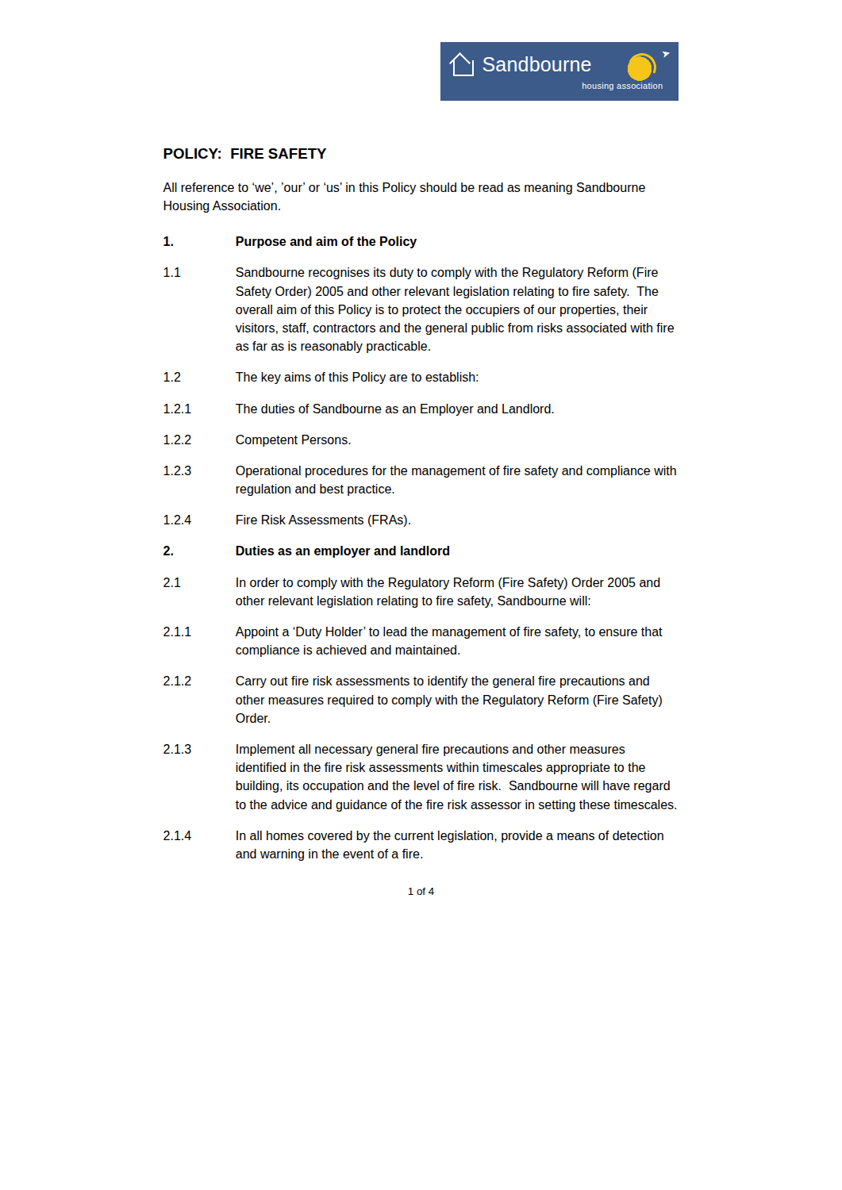➤ Sandbourne housing association
POLICY: FIRE SAFETY
All reference to ‘we’, ’our’ or ‘us’ in this Policy should be read as meaning Sandbourne Housing Association.
1.
Purpose and aim of the Policy
1.1
Sandbourne recognises its duty to comply with the Regulatory Reform (Fire Safety Order) 2005 and other relevant legislation relating to fire safety. The overall aim of this Policy is to protect the occupiers of our properties, their visitors, staff, contractors and the general public from risks associated with fire as far as is reasonably practicable.
1.2
The key aims of this Policy are to establish:
1.2.1
The duties of Sandbourne as an Employer and Landlord.
1.2.2
Competent Persons.
1.2.3
Operational procedures for the management of fire safety and compliance with regulation and best practice.
1.2.4
Fire Risk Assessments (FRAs).
2.
Duties as an employer and landlord
2.1
In order to comply with the Regulatory Reform (Fire Safety) Order 2005 and other relevant legislation relating to fire safety, Sandbourne will:
2.1.1
Appoint a ‘Duty Holder’ to lead the management of fire safety, to ensure that compliance is achieved and maintained.
2.1.2
Carry out fire risk assessments to identify the general fire precautions and other measures required to comply with the Regulatory Reform (Fire Safety) Order.
2.1.3
Implement all necessary general fire precautions and other measures identified in the fire risk assessments within timescales appropriate to the building, its occupation and the level of fire risk. Sandbourne will have regard to the advice and guidance of the fire risk assessor in setting these timescales.
2.1.4
In all homes covered by the current legislation, provide a means of detection and warning in the event of a fire.
1 of 4